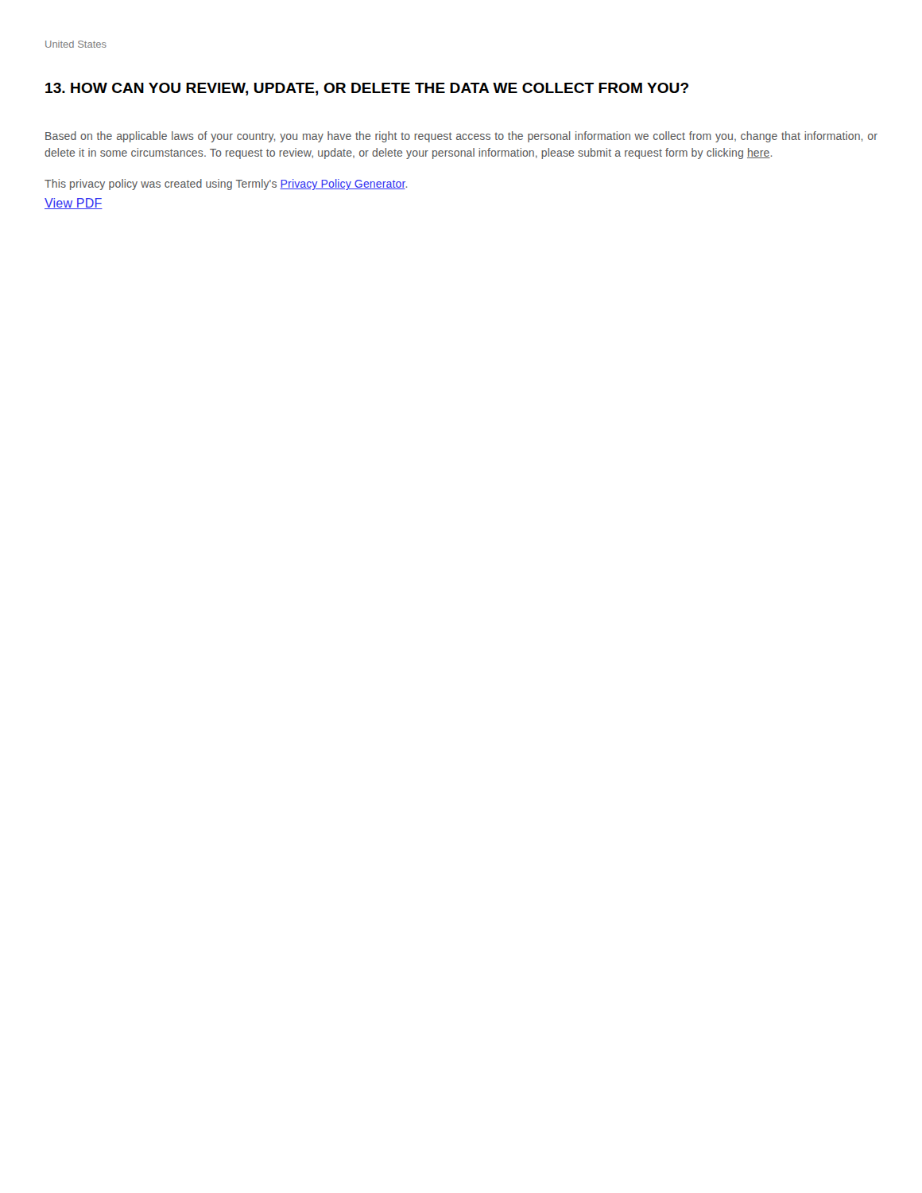United States
13. HOW CAN YOU REVIEW, UPDATE, OR DELETE THE DATA WE COLLECT FROM YOU?
Based on the applicable laws of your country, you may have the right to request access to the personal information we collect from you, change that information, or delete it in some circumstances. To request to review, update, or delete your personal information, please submit a request form by clicking here.
This privacy policy was created using Termly's Privacy Policy Generator.
View PDF